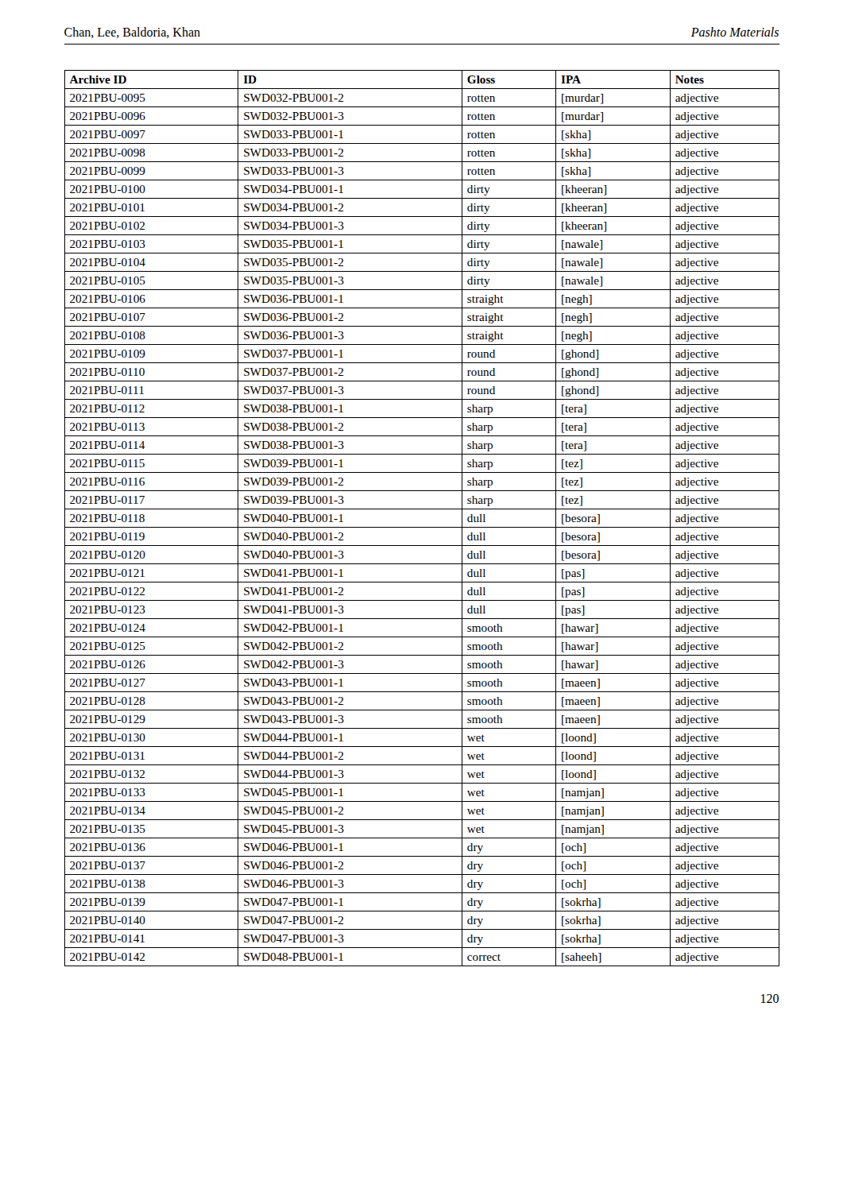Chan, Lee, Baldoria, Khan
Pashto Materials
Pashto lexical items with archive identifiers, glosses, IPA transcriptions, and notes
| Archive ID | ID | Gloss | IPA | Notes |
| --- | --- | --- | --- | --- |
| 2021PBU-0095 | SWD032-PBU001-2 | rotten | [murdar] | adjective |
| 2021PBU-0096 | SWD032-PBU001-3 | rotten | [murdar] | adjective |
| 2021PBU-0097 | SWD033-PBU001-1 | rotten | [skha] | adjective |
| 2021PBU-0098 | SWD033-PBU001-2 | rotten | [skha] | adjective |
| 2021PBU-0099 | SWD033-PBU001-3 | rotten | [skha] | adjective |
| 2021PBU-0100 | SWD034-PBU001-1 | dirty | [kheeran] | adjective |
| 2021PBU-0101 | SWD034-PBU001-2 | dirty | [kheeran] | adjective |
| 2021PBU-0102 | SWD034-PBU001-3 | dirty | [kheeran] | adjective |
| 2021PBU-0103 | SWD035-PBU001-1 | dirty | [nawale] | adjective |
| 2021PBU-0104 | SWD035-PBU001-2 | dirty | [nawale] | adjective |
| 2021PBU-0105 | SWD035-PBU001-3 | dirty | [nawale] | adjective |
| 2021PBU-0106 | SWD036-PBU001-1 | straight | [negh] | adjective |
| 2021PBU-0107 | SWD036-PBU001-2 | straight | [negh] | adjective |
| 2021PBU-0108 | SWD036-PBU001-3 | straight | [negh] | adjective |
| 2021PBU-0109 | SWD037-PBU001-1 | round | [ghond] | adjective |
| 2021PBU-0110 | SWD037-PBU001-2 | round | [ghond] | adjective |
| 2021PBU-0111 | SWD037-PBU001-3 | round | [ghond] | adjective |
| 2021PBU-0112 | SWD038-PBU001-1 | sharp | [tera] | adjective |
| 2021PBU-0113 | SWD038-PBU001-2 | sharp | [tera] | adjective |
| 2021PBU-0114 | SWD038-PBU001-3 | sharp | [tera] | adjective |
| 2021PBU-0115 | SWD039-PBU001-1 | sharp | [tez] | adjective |
| 2021PBU-0116 | SWD039-PBU001-2 | sharp | [tez] | adjective |
| 2021PBU-0117 | SWD039-PBU001-3 | sharp | [tez] | adjective |
| 2021PBU-0118 | SWD040-PBU001-1 | dull | [besora] | adjective |
| 2021PBU-0119 | SWD040-PBU001-2 | dull | [besora] | adjective |
| 2021PBU-0120 | SWD040-PBU001-3 | dull | [besora] | adjective |
| 2021PBU-0121 | SWD041-PBU001-1 | dull | [pas] | adjective |
| 2021PBU-0122 | SWD041-PBU001-2 | dull | [pas] | adjective |
| 2021PBU-0123 | SWD041-PBU001-3 | dull | [pas] | adjective |
| 2021PBU-0124 | SWD042-PBU001-1 | smooth | [hawar] | adjective |
| 2021PBU-0125 | SWD042-PBU001-2 | smooth | [hawar] | adjective |
| 2021PBU-0126 | SWD042-PBU001-3 | smooth | [hawar] | adjective |
| 2021PBU-0127 | SWD043-PBU001-1 | smooth | [maeen] | adjective |
| 2021PBU-0128 | SWD043-PBU001-2 | smooth | [maeen] | adjective |
| 2021PBU-0129 | SWD043-PBU001-3 | smooth | [maeen] | adjective |
| 2021PBU-0130 | SWD044-PBU001-1 | wet | [loond] | adjective |
| 2021PBU-0131 | SWD044-PBU001-2 | wet | [loond] | adjective |
| 2021PBU-0132 | SWD044-PBU001-3 | wet | [loond] | adjective |
| 2021PBU-0133 | SWD045-PBU001-1 | wet | [namjan] | adjective |
| 2021PBU-0134 | SWD045-PBU001-2 | wet | [namjan] | adjective |
| 2021PBU-0135 | SWD045-PBU001-3 | wet | [namjan] | adjective |
| 2021PBU-0136 | SWD046-PBU001-1 | dry | [och] | adjective |
| 2021PBU-0137 | SWD046-PBU001-2 | dry | [och] | adjective |
| 2021PBU-0138 | SWD046-PBU001-3 | dry | [och] | adjective |
| 2021PBU-0139 | SWD047-PBU001-1 | dry | [sokrha] | adjective |
| 2021PBU-0140 | SWD047-PBU001-2 | dry | [sokrha] | adjective |
| 2021PBU-0141 | SWD047-PBU001-3 | dry | [sokrha] | adjective |
| 2021PBU-0142 | SWD048-PBU001-1 | correct | [saheeh] | adjective |
120